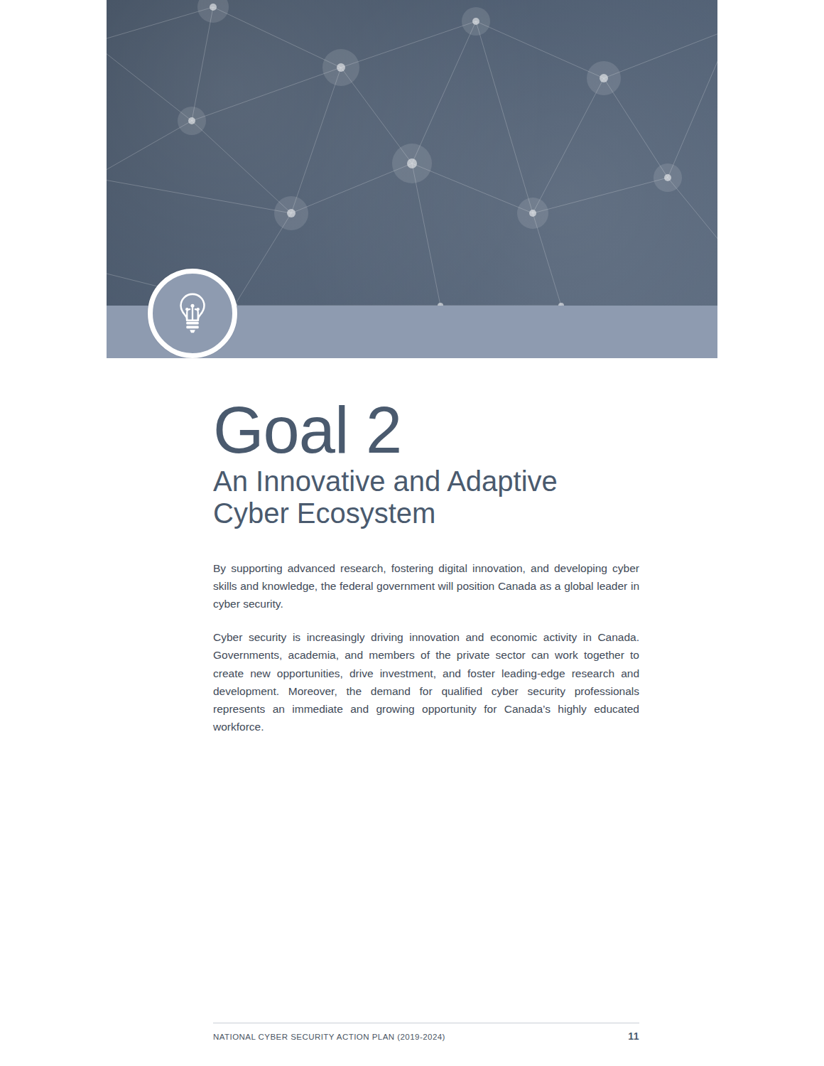Goal 2
An Innovative and Adaptive
Cyber Ecosystem
By supporting advanced research, fostering digital innovation, and developing cyber skills and knowledge, the federal government will position Canada as a global leader in cyber security.
Cyber security is increasingly driving innovation and economic activity in Canada. Governments, academia, and members of the private sector can work together to create new opportunities, drive investment, and foster leading-edge research and development. Moreover, the demand for qualified cyber security professionals represents an immediate and growing opportunity for Canada’s highly educated workforce.
National Cyber Security Action Plan (2019-2024) 11